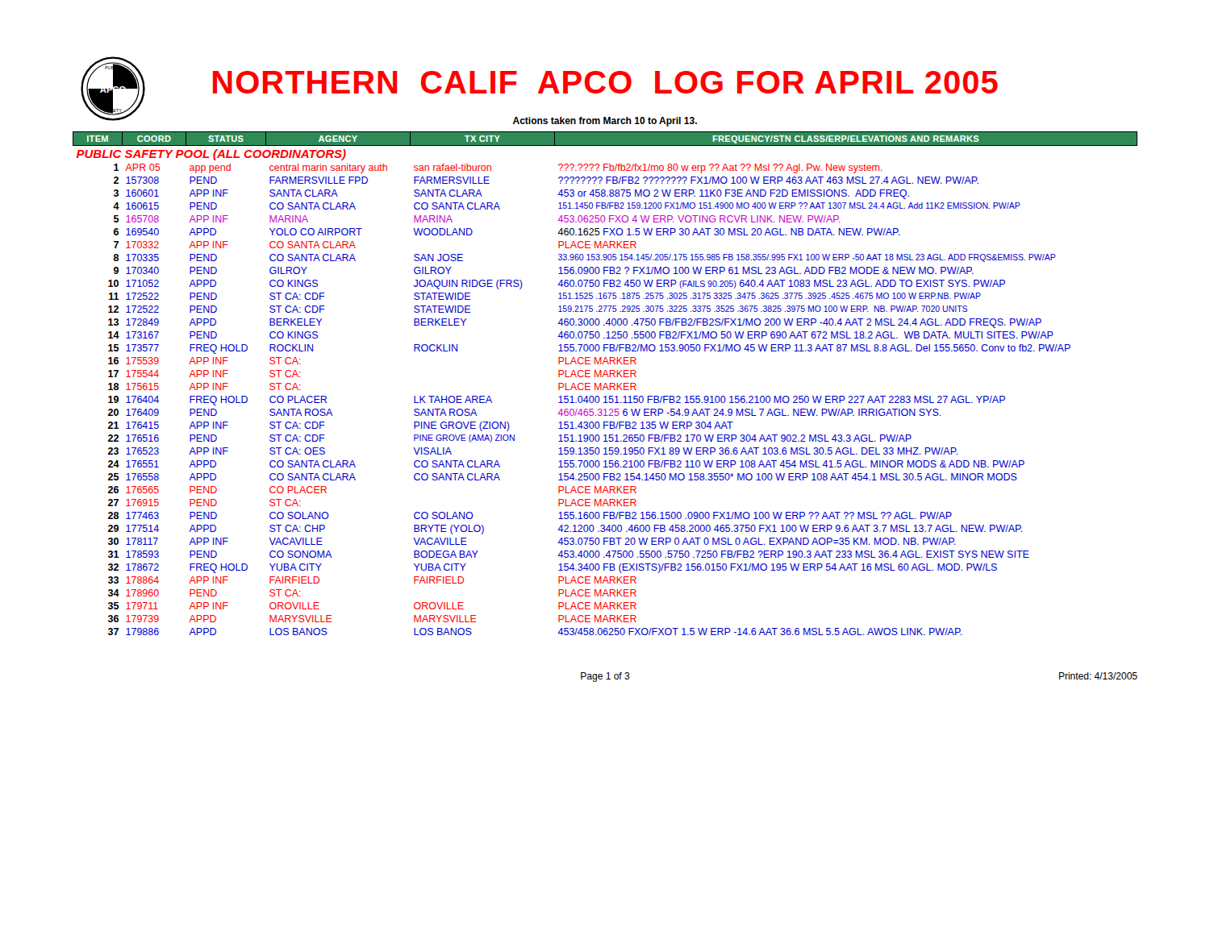PUBLIC SAFETY APCO
NORTHERN CALIF APCO LOG FOR APRIL 2005
Actions taken from March 10 to April 13.
| ITEM | COORD | STATUS | AGENCY | TX CITY | FREQUENCY/STN CLASS/ERP/ELEVATIONS AND REMARKS |
| --- | --- | --- | --- | --- | --- |
| PUBLIC SAFETY POOL (ALL COORDINATORS) |
| 1 | APR 05 | app pend | central marin sanitary auth | san rafael-tiburon | ???.???? Fb/fb2/fx1/mo 80 w erp ?? Aat ?? Msl ?? Agl. Pw. New system. |
| 2 | 157308 | PEND | FARMERSVILLE FPD | FARMERSVILLE | ???????? FB/FB2 ???????? FX1/MO 100 W ERP 463 AAT 463 MSL 27.4 AGL. NEW. PW/AP. |
| 3 | 160601 | APP INF | SANTA CLARA | SANTA CLARA | 453 or 458.8875 MO 2 W ERP. 11K0 F3E AND F2D EMISSIONS. ADD FREQ. |
| 4 | 160615 | PEND | CO SANTA CLARA | CO SANTA CLARA | 151.1450 FB/FB2 159.1200 FX1/MO 151.4900 MO 400 W ERP ?? AAT 1307 MSL 24.4 AGL. Add 11K2 EMISSION. PW/AP |
| 5 | 165708 | APP INF | MARINA | MARINA | 453.06250 FXO 4 W ERP. VOTING RCVR LINK. NEW. PW/AP. |
| 6 | 169540 | APPD | YOLO CO AIRPORT | WOODLAND | 460.1625 FXO 1.5 W ERP 30 AAT 30 MSL 20 AGL. NB DATA. NEW. PW/AP. |
| 7 | 170332 | APP INF | CO SANTA CLARA | | PLACE MARKER |
| 8 | 170335 | PEND | CO SANTA CLARA | SAN JOSE | 33.960 153.905 154.145/.205/.175 155.985 FB 158.355/.995 FX1 100 W ERP -50 AAT 18 MSL 23 AGL. ADD FRQS&EMISS. PW/AP |
| 9 | 170340 | PEND | GILROY | GILROY | 156.0900 FB2 ? FX1/MO 100 W ERP 61 MSL 23 AGL. ADD FB2 MODE & NEW MO. PW/AP. |
| 10 | 171052 | APPD | CO KINGS | JOAQUIN RIDGE (FRS) | 460.0750 FB2 450 W ERP (FAILS 90.205) 640.4 AAT 1083 MSL 23 AGL. ADD TO EXIST SYS. PW/AP |
| 11 | 172522 | PEND | ST CA: CDF | STATEWIDE | 151.1525 .1675 .1875 .2575 .3025 .3175 3325 .3475 .3625 .3775 .3925 .4525 .4675 MO 100 W ERP.NB. PW/AP |
| 12 | 172522 | PEND | ST CA: CDF | STATEWIDE | 159.2175 .2775 .2925 .3075 .3225 .3375 .3525 .3675 .3825 .3975 MO 100 W ERP. NB. PW/AP. 7020 UNITS |
| 13 | 172849 | APPD | BERKELEY | BERKELEY | 460.3000 .4000 .4750 FB/FB2/FB2S/FX1/MO 200 W ERP -40.4 AAT 2 MSL 24.4 AGL. ADD FREQS. PW/AP |
| 14 | 173167 | PEND | CO KINGS | | 460.0750 .1250 .5500 FB2/FX1/MO 50 W ERP 690 AAT 672 MSL 18.2 AGL. WB DATA. MULTI SITES. PW/AP |
| 15 | 173577 | FREQ HOLD | ROCKLIN | ROCKLIN | 155.7000 FB/FB2/MO 153.9050 FX1/MO 45 W ERP 11.3 AAT 87 MSL 8.8 AGL. Del 155.5650. Conv to fb2. PW/AP |
| 16 | 175539 | APP INF | ST CA: | | PLACE MARKER |
| 17 | 175544 | APP INF | ST CA: | | PLACE MARKER |
| 18 | 175615 | APP INF | ST CA: | | PLACE MARKER |
| 19 | 176404 | FREQ HOLD | CO PLACER | LK TAHOE AREA | 151.0400 151.1150 FB/FB2 155.9100 156.2100 MO 250 W ERP 227 AAT 2283 MSL 27 AGL. YP/AP |
| 20 | 176409 | PEND | SANTA ROSA | SANTA ROSA | 460/465.3125 6 W ERP -54.9 AAT 24.9 MSL 7 AGL. NEW. PW/AP. IRRIGATION SYS. |
| 21 | 176415 | APP INF | ST CA: CDF | PINE GROVE (ZION) | 151.4300 FB/FB2 135 W ERP 304 AAT |
| 22 | 176516 | PEND | ST CA: CDF | PINE GROVE (AMA) ZION | 151.1900 151.2650 FB/FB2 170 W ERP 304 AAT 902.2 MSL 43.3 AGL. PW/AP |
| 23 | 176523 | APP INF | ST CA: OES | VISALIA | 159.1350 159.1950 FX1 89 W ERP 36.6 AAT 103.6 MSL 30.5 AGL. DEL 33 MHZ. PW/AP. |
| 24 | 176551 | APPD | CO SANTA CLARA | CO SANTA CLARA | 155.7000 156.2100 FB/FB2 110 W ERP 108 AAT 454 MSL 41.5 AGL. MINOR MODS & ADD NB. PW/AP |
| 25 | 176558 | APPD | CO SANTA CLARA | CO SANTA CLARA | 154.2500 FB2 154.1450 MO 158.3550* MO 100 W ERP 108 AAT 454.1 MSL 30.5 AGL. MINOR MODS |
| 26 | 176565 | PEND | CO PLACER | | PLACE MARKER |
| 27 | 176915 | PEND | ST CA: | | PLACE MARKER |
| 28 | 177463 | PEND | CO SOLANO | CO SOLANO | 155.1600 FB/FB2 156.1500 .0900 FX1/MO 100 W ERP ?? AAT ?? MSL ?? AGL. PW/AP |
| 29 | 177514 | APPD | ST CA: CHP | BRYTE (YOLO) | 42.1200 .3400 .4600 FB 458.2000 465.3750 FX1 100 W ERP 9.6 AAT 3.7 MSL 13.7 AGL. NEW. PW/AP. |
| 30 | 178117 | APP INF | VACAVILLE | VACAVILLE | 453.0750 FBT 20 W ERP 0 AAT 0 MSL 0 AGL. EXPAND AOP=35 KM. MOD. NB. PW/AP. |
| 31 | 178593 | PEND | CO SONOMA | BODEGA BAY | 453.4000 .47500 .5500 .5750 .7250 FB/FB2 ?ERP 190.3 AAT 233 MSL 36.4 AGL. EXIST SYS NEW SITE |
| 32 | 178672 | FREQ HOLD | YUBA CITY | YUBA CITY | 154.3400 FB (EXISTS)/FB2 156.0150 FX1/MO 195 W ERP 54 AAT 16 MSL 60 AGL. MOD. PW/LS |
| 33 | 178864 | APP INF | FAIRFIELD | FAIRFIELD | PLACE MARKER |
| 34 | 178960 | PEND | ST CA: | | PLACE MARKER |
| 35 | 179711 | APP INF | OROVILLE | OROVILLE | PLACE MARKER |
| 36 | 179739 | APPD | MARYSVILLE | MARYSVILLE | PLACE MARKER |
| 37 | 179886 | APPD | LOS BANOS | LOS BANOS | 453/458.06250 FXO/FXOT 1.5 W ERP -14.6 AAT 36.6 MSL 5.5 AGL. AWOS LINK. PW/AP. |
Page 1 of 3
Printed: 4/13/2005